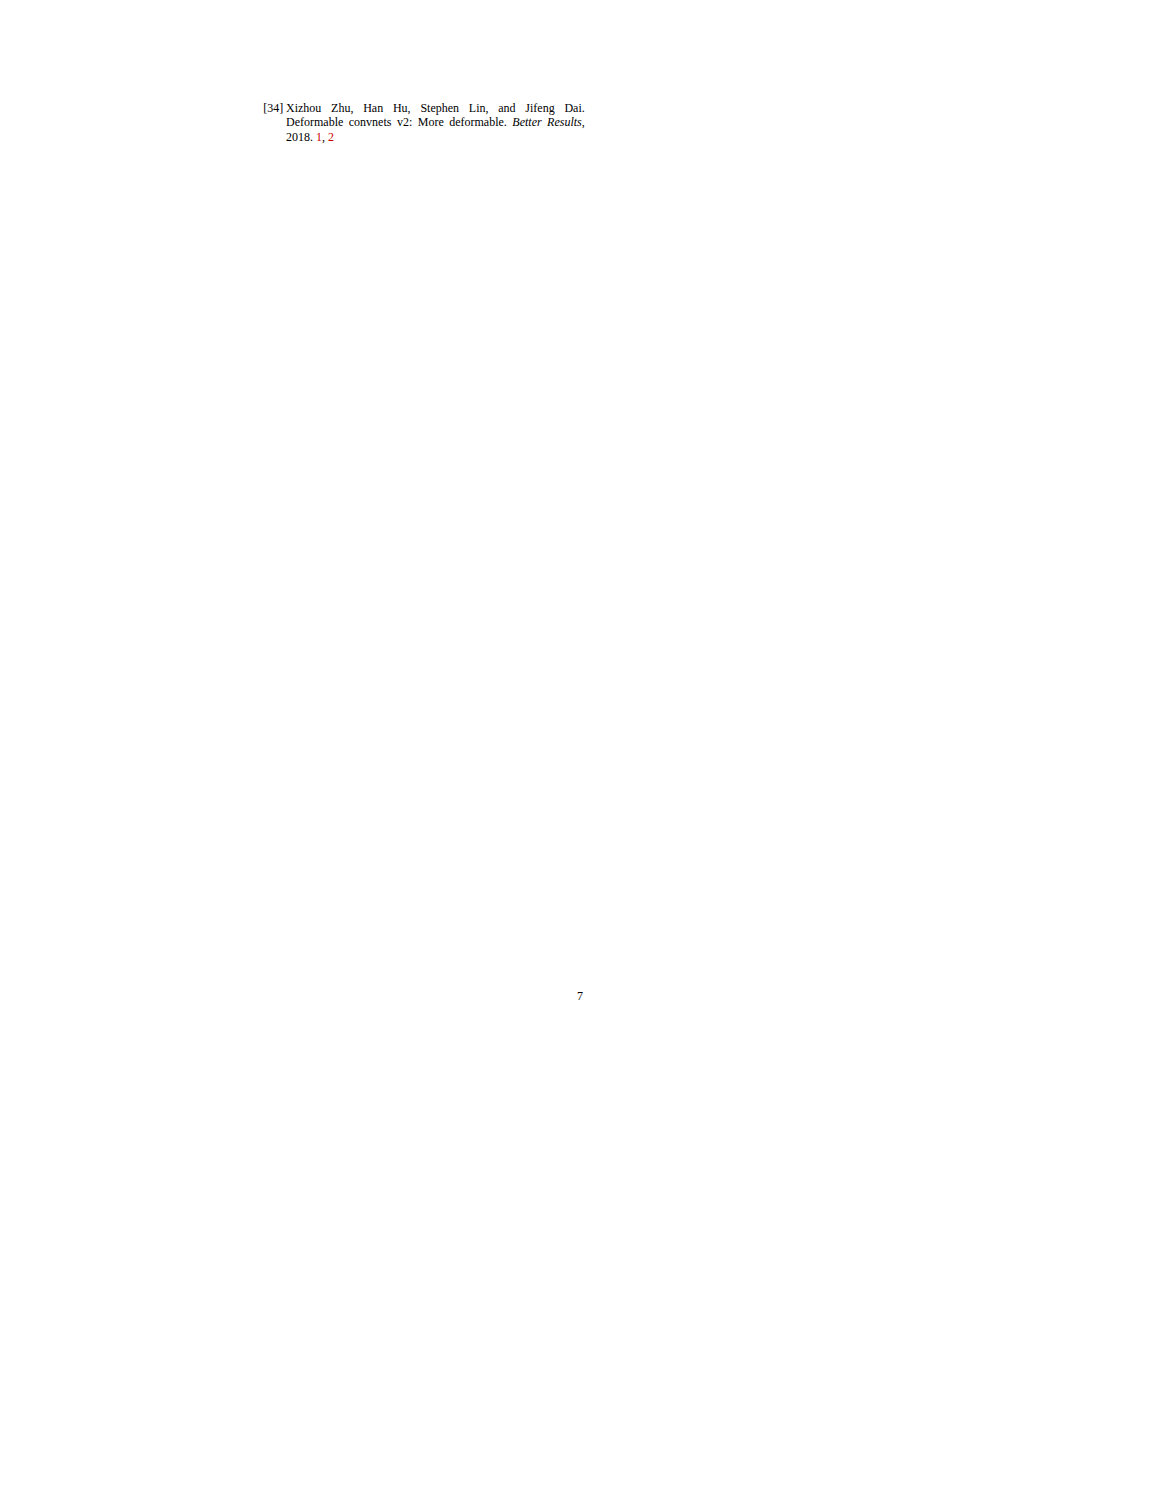[34] Xizhou Zhu, Han Hu, Stephen Lin, and Jifeng Dai. Deformable convnets v2: More deformable. Better Results, 2018. 1, 2
7